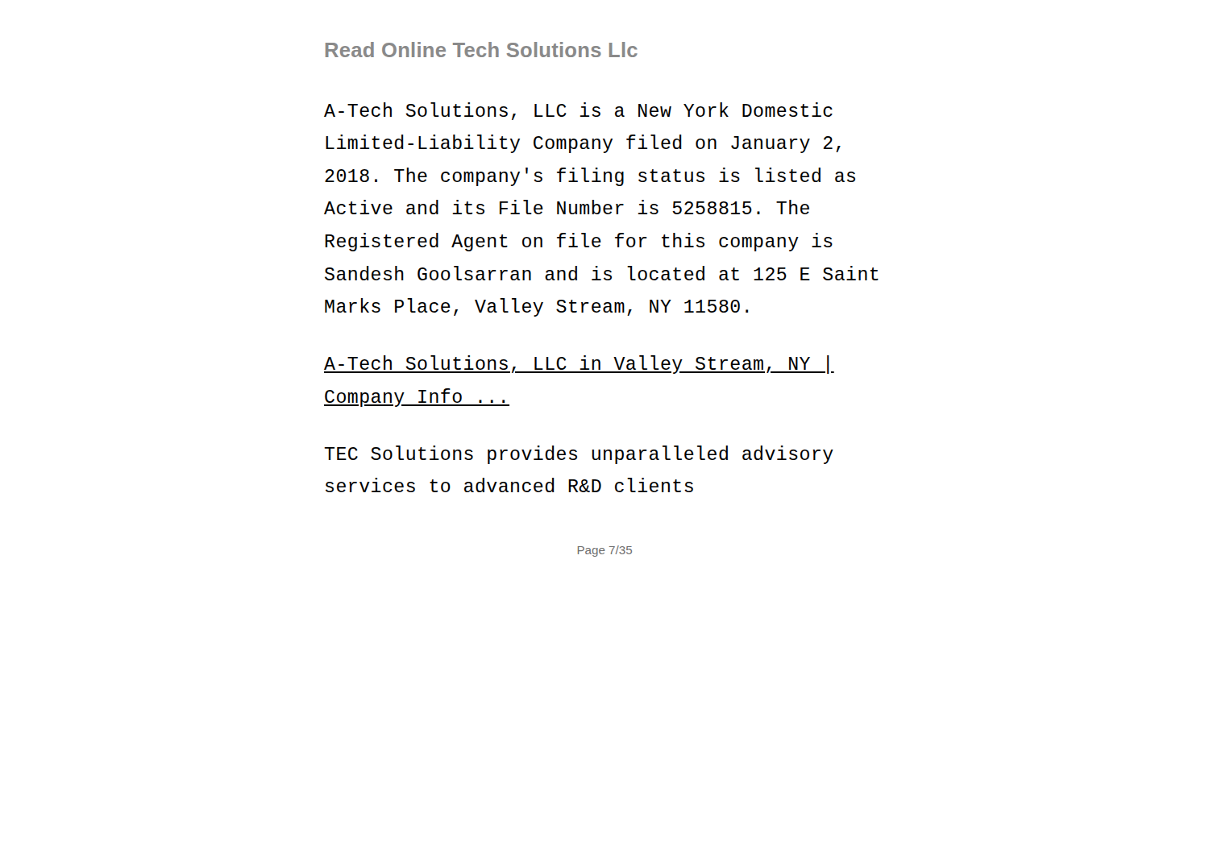Read Online Tech Solutions Llc
A-Tech Solutions, LLC is a New York Domestic Limited-Liability Company filed on January 2, 2018. The company's filing status is listed as Active and its File Number is 5258815. The Registered Agent on file for this company is Sandesh Goolsarran and is located at 125 E Saint Marks Place, Valley Stream, NY 11580.
A-Tech Solutions, LLC in Valley Stream, NY | Company Info ...
TEC Solutions provides unparalleled advisory services to advanced R&D clients
Page 7/35